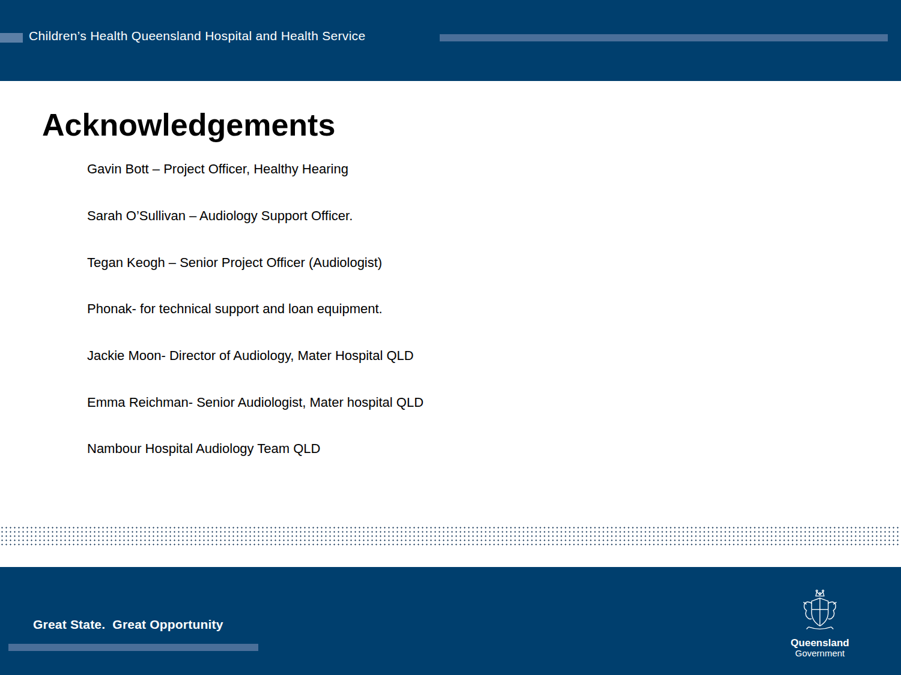Children’s Health Queensland Hospital and Health Service
Acknowledgements
Gavin Bott – Project Officer, Healthy Hearing
Sarah O’Sullivan – Audiology Support Officer.
Tegan Keogh – Senior Project Officer (Audiologist)
Phonak- for technical support and loan equipment.
Jackie Moon- Director of Audiology, Mater Hospital QLD
Emma Reichman- Senior Audiologist, Mater hospital QLD
Nambour Hospital Audiology Team QLD
Great State. Great Opportunity
Queensland
Government